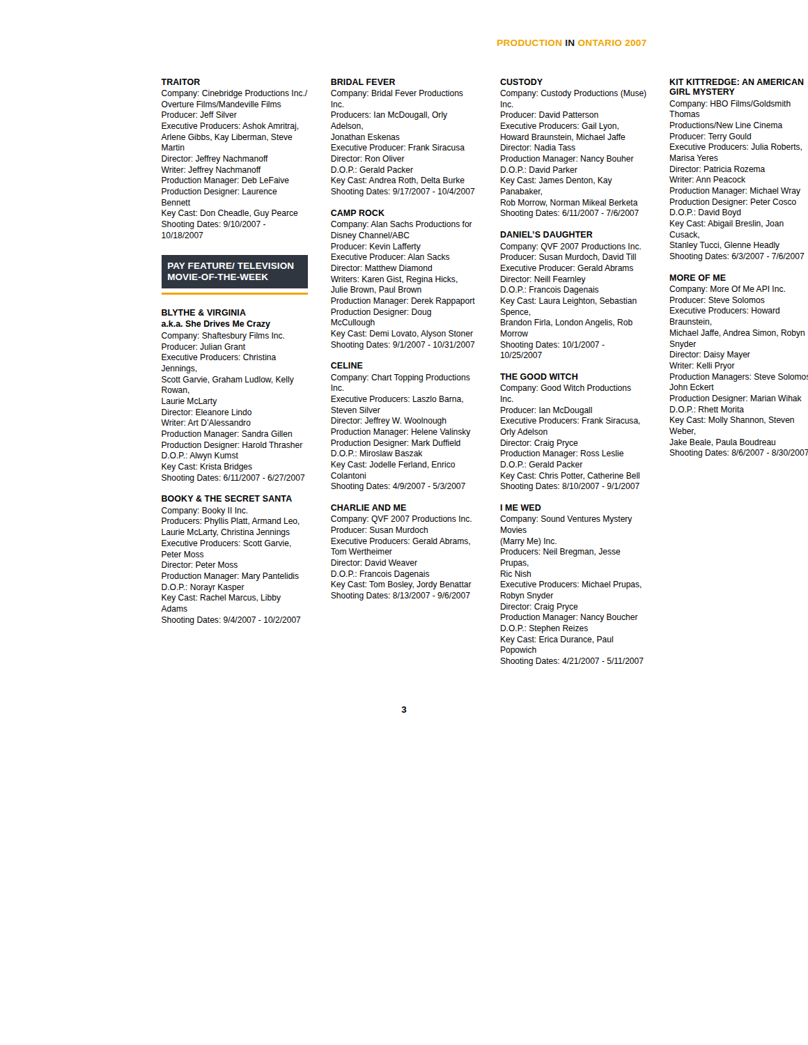PRODUCTION IN ONTARIO 2007
Traitor
Company: Cinebridge Productions Inc./
Overture Films/Mandeville Films
Producer: Jeff Silver
Executive Producers: Ashok Amritraj,
Arlene Gibbs, Kay Liberman, Steve Martin
Director: Jeffrey Nachmanoff
Writer: Jeffrey Nachmanoff
Production Manager: Deb LeFaive
Production Designer: Laurence Bennett
Key Cast: Don Cheadle, Guy Pearce
Shooting Dates: 9/10/2007 - 10/18/2007
Pay Feature/ Television
Movie-of-the-Week
Blythe & Virginia
a.k.a. She Drives Me Crazy
Company: Shaftesbury Films Inc.
Producer: Julian Grant
Executive Producers: Christina Jennings,
Scott Garvie, Graham Ludlow, Kelly Rowan,
Laurie McLarty
Director: Eleanore Lindo
Writer: Art D’Alessandro
Production Manager: Sandra Gillen
Production Designer: Harold Thrasher
D.O.P.: Alwyn Kumst
Key Cast: Krista Bridges
Shooting Dates: 6/11/2007 - 6/27/2007
Booky & The Secret Santa
Company: Booky II Inc.
Producers: Phyllis Platt, Armand Leo,
Laurie McLarty, Christina Jennings
Executive Producers: Scott Garvie, Peter Moss
Director: Peter Moss
Production Manager: Mary Pantelidis
D.O.P.: Norayr Kasper
Key Cast: Rachel Marcus, Libby Adams
Shooting Dates: 9/4/2007 - 10/2/2007
Bridal Fever
Company: Bridal Fever Productions Inc.
Producers: Ian McDougall, Orly Adelson,
Jonathan Eskenas
Executive Producer: Frank Siracusa
Director: Ron Oliver
D.O.P.: Gerald Packer
Key Cast: Andrea Roth, Delta Burke
Shooting Dates: 9/17/2007 - 10/4/2007
Camp Rock
Company: Alan Sachs Productions for
Disney Channel/ABC
Producer: Kevin Lafferty
Executive Producer: Alan Sacks
Director: Matthew Diamond
Writers: Karen Gist, Regina Hicks,
Julie Brown, Paul Brown
Production Manager: Derek Rappaport
Production Designer: Doug McCullough
Key Cast: Demi Lovato, Alyson Stoner
Shooting Dates: 9/1/2007 - 10/31/2007
Celine
Company: Chart Topping Productions Inc.
Executive Producers: Laszlo Barna,
Steven Silver
Director: Jeffrey W. Woolnough
Production Manager: Helene Valinsky
Production Designer: Mark Duffield
D.O.P.: Miroslaw Baszak
Key Cast: Jodelle Ferland, Enrico Colantoni
Shooting Dates: 4/9/2007 - 5/3/2007
Charlie and Me
Company: QVF 2007 Productions Inc.
Producer: Susan Murdoch
Executive Producers: Gerald Abrams,
Tom Wertheimer
Director: David Weaver
D.O.P.: Francois Dagenais
Key Cast: Tom Bosley, Jordy Benattar
Shooting Dates: 8/13/2007 - 9/6/2007
Custody
Company: Custody Productions (Muse) Inc.
Producer: David Patterson
Executive Producers: Gail Lyon,
Howard Braunstein, Michael Jaffe
Director: Nadia Tass
Production Manager: Nancy Bouher
D.O.P.: David Parker
Key Cast: James Denton, Kay Panabaker,
Rob Morrow, Norman Mikeal Berketa
Shooting Dates: 6/11/2007 - 7/6/2007
Daniel’s Daughter
Company: QVF 2007 Productions Inc.
Producer: Susan Murdoch, David Till
Executive Producer: Gerald Abrams
Director: Neill Fearnley
D.O.P.: Francois Dagenais
Key Cast: Laura Leighton, Sebastian Spence,
Brandon Firla, London Angelis, Rob Morrow
Shooting Dates: 10/1/2007 - 10/25/2007
The Good Witch
Company: Good Witch Productions Inc.
Producer: Ian McDougall
Executive Producers: Frank Siracusa,
Orly Adelson
Director: Craig Pryce
Production Manager: Ross Leslie
D.O.P.: Gerald Packer
Key Cast: Chris Potter, Catherine Bell
Shooting Dates: 8/10/2007 - 9/1/2007
I Me Wed
Company: Sound Ventures Mystery Movies
(Marry Me) Inc.
Producers: Neil Bregman, Jesse Prupas,
Ric Nish
Executive Producers: Michael Prupas,
Robyn Snyder
Director: Craig Pryce
Production Manager: Nancy Boucher
D.O.P.: Stephen Reizes
Key Cast: Erica Durance, Paul Popowich
Shooting Dates: 4/21/2007 - 5/11/2007
Kit Kittredge: An American Girl Mystery
Company: HBO Films/Goldsmith Thomas
Productions/New Line Cinema
Producer: Terry Gould
Executive Producers: Julia Roberts,
Marisa Yeres
Director: Patricia Rozema
Writer: Ann Peacock
Production Manager: Michael Wray
Production Designer: Peter Cosco
D.O.P.: David Boyd
Key Cast: Abigail Breslin, Joan Cusack,
Stanley Tucci, Glenne Headly
Shooting Dates: 6/3/2007 - 7/6/2007
More of Me
Company: More Of Me API Inc.
Producer: Steve Solomos
Executive Producers: Howard Braunstein,
Michael Jaffe, Andrea Simon, Robyn Snyder
Director: Daisy Mayer
Writer: Kelli Pryor
Production Managers: Steve Solomos,
John Eckert
Production Designer: Marian Wihak
D.O.P.: Rhett Morita
Key Cast: Molly Shannon, Steven Weber,
Jake Beale, Paula Boudreau
Shooting Dates: 8/6/2007 - 8/30/2007
3